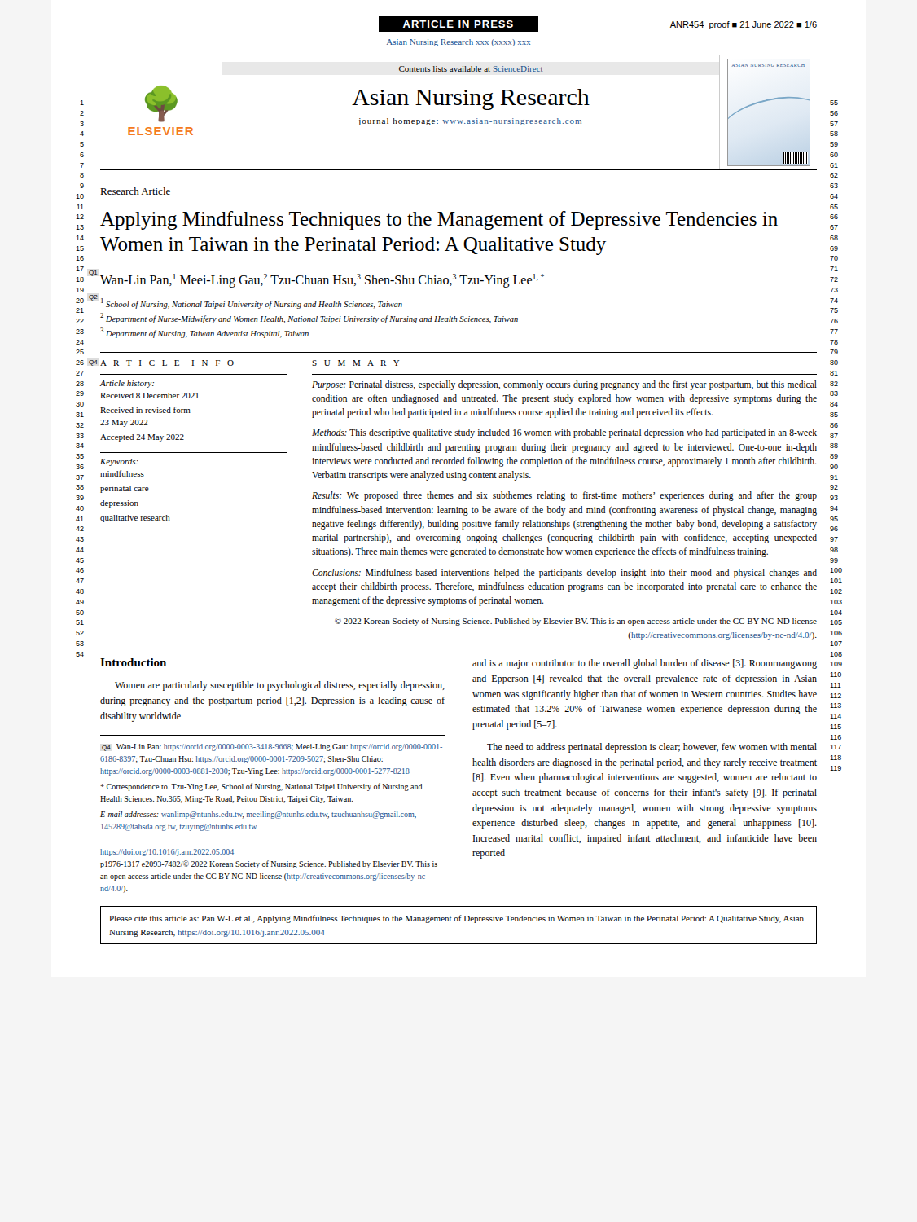1
2
3
4
5
6
7
8
9
10
11
12
13
14
15
16
17
18
19
20
21
22
23
24
25
26
27
28
29
30
31
32
33
34
35
36
37
38
39
40
41
42
43
44
45
46
47
48
49
50
51
52
53
54
55
56
57
58
59
60
61
62
63
64
65
66
67
68
69
70
71
72
73
74
75
76
77
78
79
80
81
82
83
84
85
86
87
88
89
90
91
92
93
94
95
96
97
98
99
100
101
102
103
104
105
106
107
108
109
110
111
112
113
114
115
116
117
118
119
ARTICLE IN PRESS
ANR454_proof ■ 21 June 2022 ■ 1/6
Asian Nursing Research xxx (xxxx) xxx
🌳
ELSEVIER
Contents lists available at ScienceDirect
Asian Nursing Research
journal homepage: www.asian-nursingresearch.com
ASIAN NURSING RESEARCH
Research Article
Q1
Q2
Q4
Applying Mindfulness Techniques to the Management of Depressive Tendencies in Women in Taiwan in the Perinatal Period: A Qualitative Study
Wan-Lin Pan,1 Meei-Ling Gau,2 Tzu-Chuan Hsu,3 Shen-Shu Chiao,3 Tzu-Ying Lee1, *
1 School of Nursing, National Taipei University of Nursing and Health Sciences, Taiwan
2 Department of Nurse-Midwifery and Women Health, National Taipei University of Nursing and Health Sciences, Taiwan
3 Department of Nursing, Taiwan Adventist Hospital, Taiwan
A R T I C L E I N F O
Article history:
Received 8 December 2021
Received in revised form
23 May 2022
Accepted 24 May 2022
Keywords:
mindfulness
perinatal care
depression
qualitative research
S U M M A R Y
Purpose: Perinatal distress, especially depression, commonly occurs during pregnancy and the first year postpartum, but this medical condition are often undiagnosed and untreated. The present study explored how women with depressive symptoms during the perinatal period who had participated in a mindfulness course applied the training and perceived its effects.
Methods: This descriptive qualitative study included 16 women with probable perinatal depression who had participated in an 8-week mindfulness-based childbirth and parenting program during their pregnancy and agreed to be interviewed. One-to-one in-depth interviews were conducted and recorded following the completion of the mindfulness course, approximately 1 month after childbirth. Verbatim transcripts were analyzed using content analysis.
Results: We proposed three themes and six subthemes relating to first-time mothers’ experiences during and after the group mindfulness-based intervention: learning to be aware of the body and mind (confronting awareness of physical change, managing negative feelings differently), building positive family relationships (strengthening the mother–baby bond, developing a satisfactory marital partnership), and overcoming ongoing challenges (conquering childbirth pain with confidence, accepting unexpected situations). Three main themes were generated to demonstrate how women experience the effects of mindfulness training.
Conclusions: Mindfulness-based interventions helped the participants develop insight into their mood and physical changes and accept their childbirth process. Therefore, mindfulness education programs can be incorporated into prenatal care to enhance the management of the depressive symptoms of perinatal women.
© 2022 Korean Society of Nursing Science. Published by Elsevier BV. This is an open access article under the CC BY-NC-ND license (http://creativecommons.org/licenses/by-nc-nd/4.0/).
Introduction
Women are particularly susceptible to psychological distress, especially depression, during pregnancy and the postpartum period [1,2]. Depression is a leading cause of disability worldwide
Q4 Wan-Lin Pan: https://orcid.org/0000-0003-3418-9668; Meei-Ling Gau: https://orcid.org/0000-0001-6186-8397; Tzu-Chuan Hsu: https://orcid.org/0000-0001-7209-5027; Shen-Shu Chiao: https://orcid.org/0000-0003-0881-2030; Tzu-Ying Lee: https://orcid.org/0000-0001-5277-8218
* Correspondence to. Tzu-Ying Lee, School of Nursing, National Taipei University of Nursing and Health Sciences. No.365, Ming-Te Road, Peitou District, Taipei City, Taiwan.
E-mail addresses: wanlimp@ntunhs.edu.tw, meeiling@ntunhs.edu.tw, tzuchuanhsu@gmail.com, 145289@tahsda.org.tw, tzuying@ntunhs.edu.tw
https://doi.org/10.1016/j.anr.2022.05.004
p1976-1317 e2093-7482/© 2022 Korean Society of Nursing Science. Published by Elsevier BV. This is an open access article under the CC BY-NC-ND license (http://creativecommons.org/licenses/by-nc-nd/4.0/).
and is a major contributor to the overall global burden of disease [3]. Roomruangwong and Epperson [4] revealed that the overall prevalence rate of depression in Asian women was significantly higher than that of women in Western countries. Studies have estimated that 13.2%–20% of Taiwanese women experience depression during the prenatal period [5–7].
The need to address perinatal depression is clear; however, few women with mental health disorders are diagnosed in the perinatal period, and they rarely receive treatment [8]. Even when pharmacological interventions are suggested, women are reluctant to accept such treatment because of concerns for their infant's safety [9]. If perinatal depression is not adequately managed, women with strong depressive symptoms experience disturbed sleep, changes in appetite, and general unhappiness [10]. Increased marital conflict, impaired infant attachment, and infanticide have been reported
Please cite this article as: Pan W-L et al., Applying Mindfulness Techniques to the Management of Depressive Tendencies in Women in Taiwan in the Perinatal Period: A Qualitative Study, Asian Nursing Research, https://doi.org/10.1016/j.anr.2022.05.004